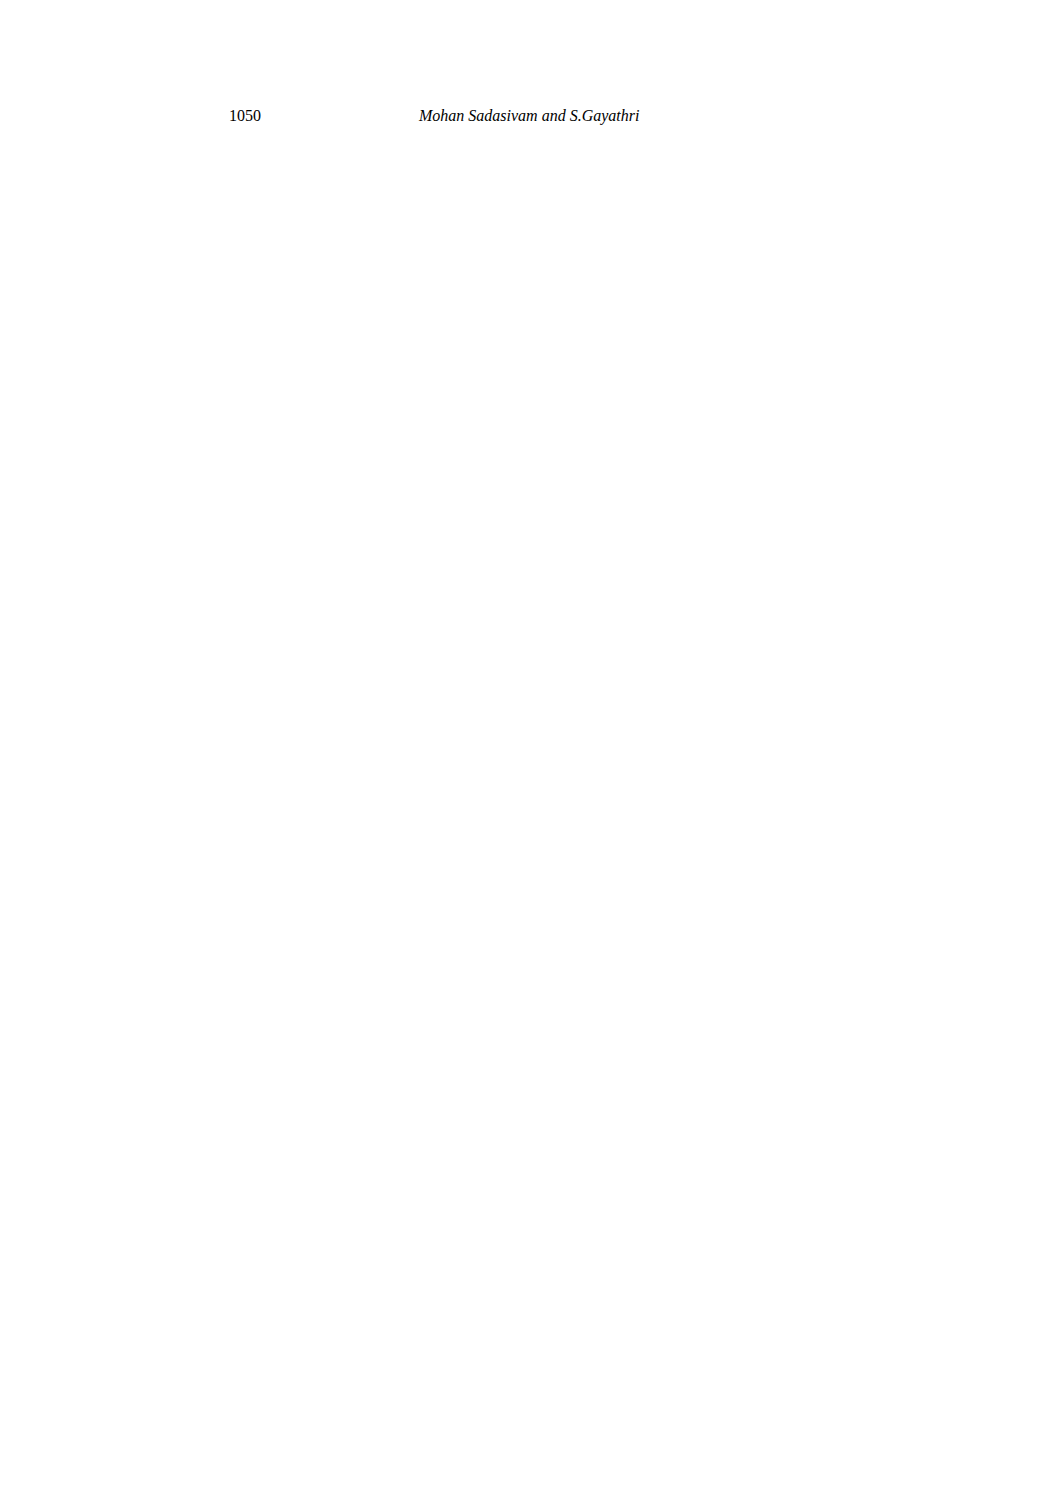1050 Mohan Sadasivam and S.Gayathri